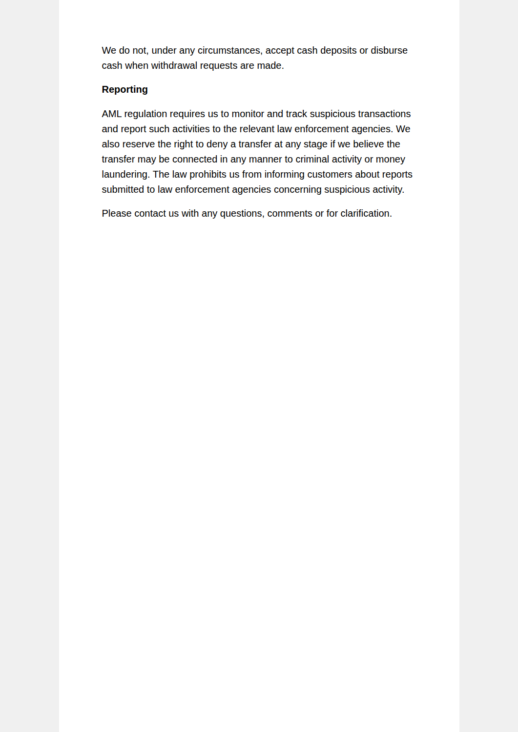We do not, under any circumstances, accept cash deposits or disburse cash when withdrawal requests are made.
Reporting
AML regulation requires us to monitor and track suspicious transactions and report such activities to the relevant law enforcement agencies. We also reserve the right to deny a transfer at any stage if we believe the transfer may be connected in any manner to criminal activity or money laundering. The law prohibits us from informing customers about reports submitted to law enforcement agencies concerning suspicious activity.
Please contact us with any questions, comments or for clarification.